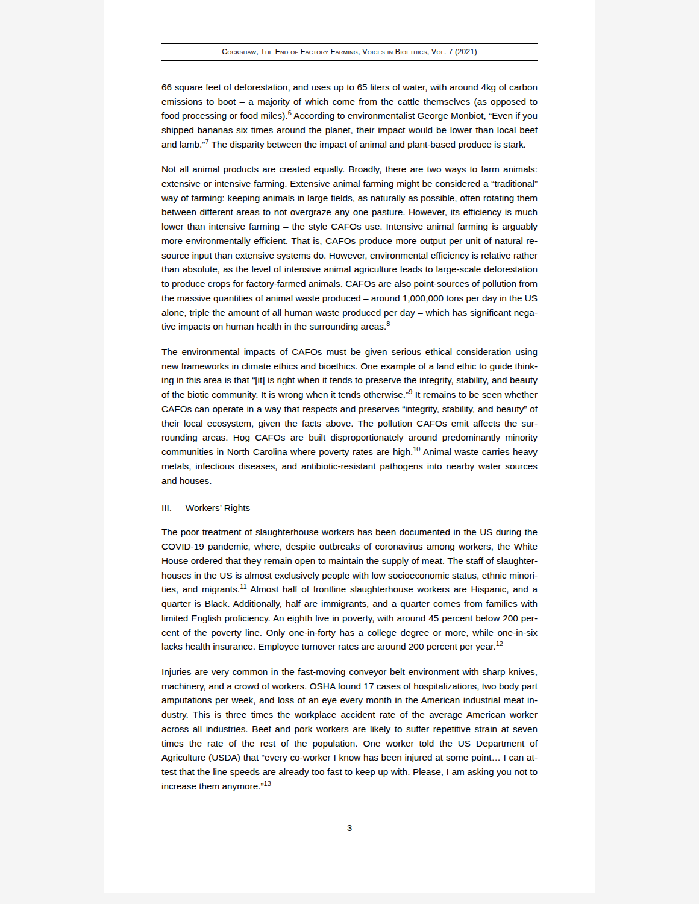Cockshaw, The End of Factory Farming, Voices in Bioethics, Vol. 7 (2021)
66 square feet of deforestation, and uses up to 65 liters of water, with around 4kg of carbon emissions to boot – a majority of which come from the cattle themselves (as opposed to food processing or food miles).6 According to environmentalist George Monbiot, “Even if you shipped bananas six times around the planet, their impact would be lower than local beef and lamb.”7 The disparity between the impact of animal and plant-based produce is stark.
Not all animal products are created equally. Broadly, there are two ways to farm animals: extensive or intensive farming. Extensive animal farming might be considered a “traditional” way of farming: keeping animals in large fields, as naturally as possible, often rotating them between different areas to not overgraze any one pasture. However, its efficiency is much lower than intensive farming – the style CAFOs use. Intensive animal farming is arguably more environmentally efficient. That is, CAFOs produce more output per unit of natural resource input than extensive systems do. However, environmental efficiency is relative rather than absolute, as the level of intensive animal agriculture leads to large-scale deforestation to produce crops for factory-farmed animals. CAFOs are also point-sources of pollution from the massive quantities of animal waste produced – around 1,000,000 tons per day in the US alone, triple the amount of all human waste produced per day – which has significant negative impacts on human health in the surrounding areas.8
The environmental impacts of CAFOs must be given serious ethical consideration using new frameworks in climate ethics and bioethics. One example of a land ethic to guide thinking in this area is that “[it] is right when it tends to preserve the integrity, stability, and beauty of the biotic community. It is wrong when it tends otherwise.”9 It remains to be seen whether CAFOs can operate in a way that respects and preserves “integrity, stability, and beauty” of their local ecosystem, given the facts above. The pollution CAFOs emit affects the surrounding areas. Hog CAFOs are built disproportionately around predominantly minority communities in North Carolina where poverty rates are high.10 Animal waste carries heavy metals, infectious diseases, and antibiotic-resistant pathogens into nearby water sources and houses.
III. Workers’ Rights
The poor treatment of slaughterhouse workers has been documented in the US during the COVID-19 pandemic, where, despite outbreaks of coronavirus among workers, the White House ordered that they remain open to maintain the supply of meat. The staff of slaughterhouses in the US is almost exclusively people with low socioeconomic status, ethnic minorities, and migrants.11 Almost half of frontline slaughterhouse workers are Hispanic, and a quarter is Black. Additionally, half are immigrants, and a quarter comes from families with limited English proficiency. An eighth live in poverty, with around 45 percent below 200 percent of the poverty line. Only one-in-forty has a college degree or more, while one-in-six lacks health insurance. Employee turnover rates are around 200 percent per year.12
Injuries are very common in the fast-moving conveyor belt environment with sharp knives, machinery, and a crowd of workers. OSHA found 17 cases of hospitalizations, two body part amputations per week, and loss of an eye every month in the American industrial meat industry. This is three times the workplace accident rate of the average American worker across all industries. Beef and pork workers are likely to suffer repetitive strain at seven times the rate of the rest of the population. One worker told the US Department of Agriculture (USDA) that “every co-worker I know has been injured at some point… I can attest that the line speeds are already too fast to keep up with. Please, I am asking you not to increase them anymore.”13
3